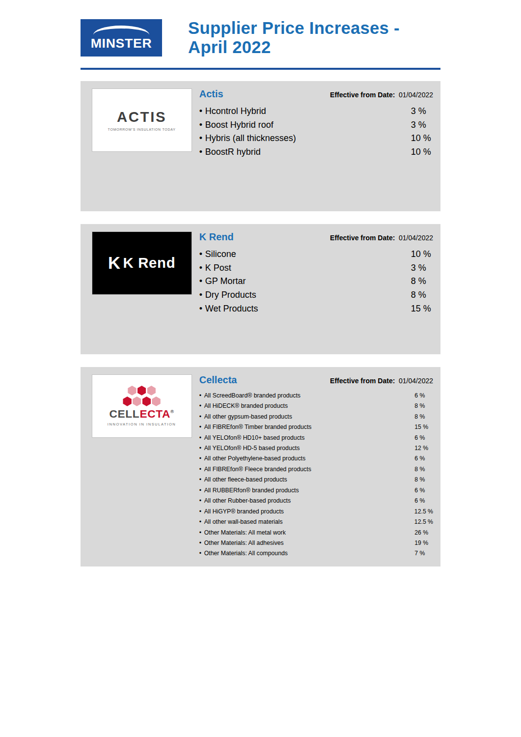MINSTER
Supplier Price Increases - April 2022
ACTIS
Tomorrow's insulation today
Actis
Effective from Date: 01/04/2022
•Hcontrol Hybrid 3 %
•Boost Hybrid roof 3 %
•Hybris (all thicknesses) 10 %
•BoostR hybrid 10 %
KK Rend
K Rend
Effective from Date: 01/04/2022
•Silicone 10 %
•K Post 3 %
•GP Mortar 8 %
•Dry Products 8 %
•Wet Products 15 %
CELLECTA®
Innovation in insulation
Cellecta
Effective from Date: 01/04/2022
•All ScreedBoard® branded products 6 %
•All HiDECK® branded products 8 %
•All other gypsum-based products 8 %
•All FIBREfon® Timber branded products 15 %
•All YELOfon® HD10+ based products 6 %
•All YELOfon® HD-5 based products 12 %
•All other Polyethylene-based products 6 %
•All FIBREfon® Fleece branded products 8 %
•All other fleece-based products 8 %
•All RUBBERfon® branded products 6 %
•All other Rubber-based products 6 %
•All HiGYP® branded products 12.5 %
•All other wall-based materials 12.5 %
•Other Materials: All metal work 26 %
•Other Materials: All adhesives 19 %
•Other Materials: All compounds 7 %